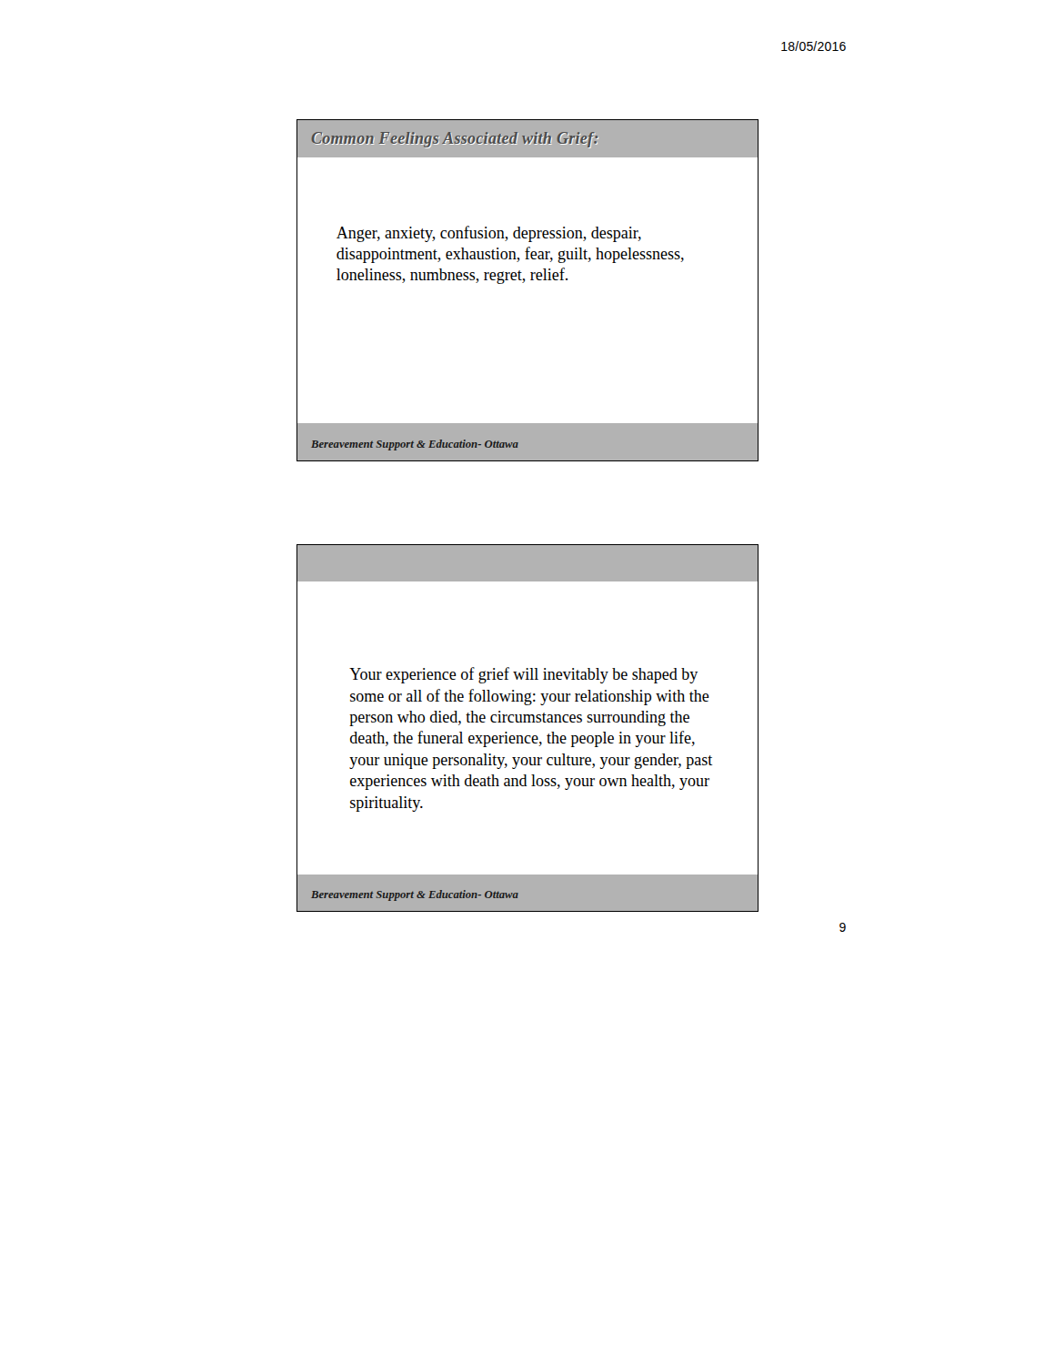18/05/2016
Common Feelings Associated with Grief:
Anger, anxiety, confusion, depression, despair, disappointment, exhaustion, fear, guilt, hopelessness, loneliness, numbness, regret, relief.
Bereavement Support & Education- Ottawa
Your experience of grief will inevitably be shaped by some or all of the following: your relationship with the person who died, the circumstances surrounding the death, the funeral experience, the people in your life, your unique personality, your culture, your gender, past experiences with death and loss, your own health, your spirituality.
Bereavement Support & Education- Ottawa
9